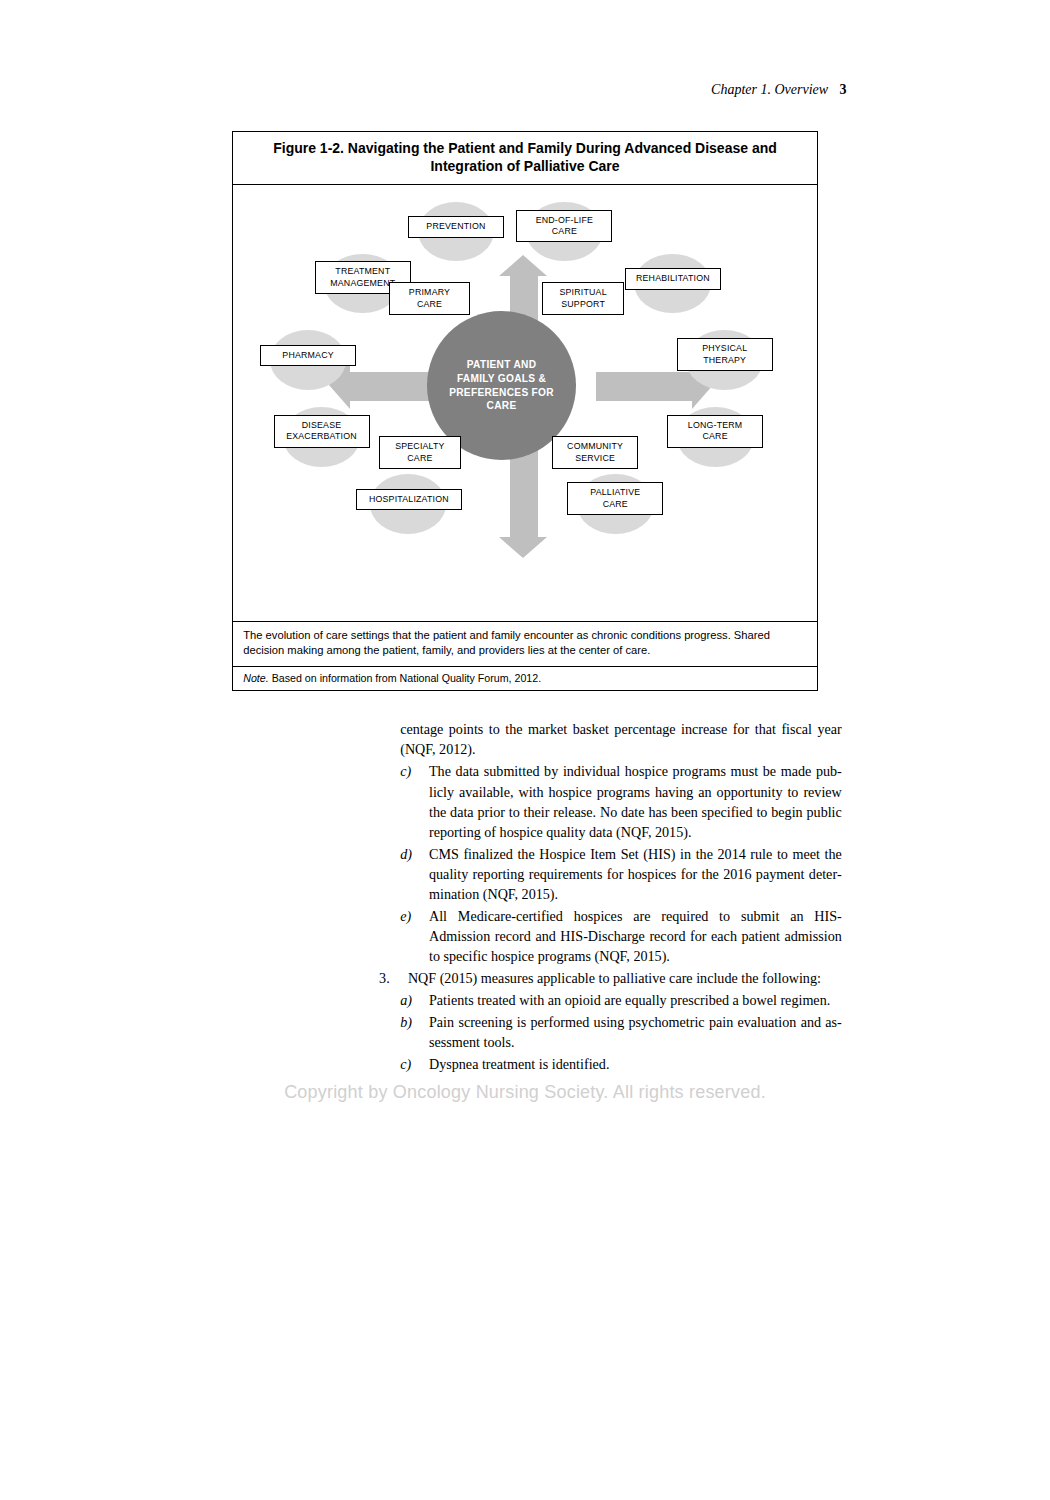Chapter 1. Overview 3
Figure 1-2. Navigating the Patient and Family During Advanced Disease and
Integration of Palliative Care
PATIENT AND
FAMILY GOALS &
PREFERENCES FOR
CARE
PREVENTION
END-OF-LIFE
CARE
TREATMENT
MANAGEMENT
REHABILITATION
PRIMARY
CARE
SPIRITUAL
SUPPORT
PHARMACY
PHYSICAL
THERAPY
DISEASE
EXACERBATION
LONG-TERM
CARE
SPECIALTY
CARE
COMMUNITY
SERVICE
HOSPITALIZATION
PALLIATIVE
CARE
The evolution of care settings that the patient and family encounter as chronic conditions progress. Shared decision making among the patient, family, and providers lies at the center of care.
Note. Based on information from National Quality Forum, 2012.
centage points to the market basket percentage increase for that fiscal year (NQF, 2012).
c) The data submitted by individual hospice programs must be made publicly available, with hospice programs having an opportunity to review the data prior to their release. No date has been specified to begin public reporting of hospice quality data (NQF, 2015).
d) CMS finalized the Hospice Item Set (HIS) in the 2014 rule to meet the quality reporting requirements for hospices for the 2016 payment determination (NQF, 2015).
e) All Medicare-certified hospices are required to submit an HIS-Admission record and HIS-Discharge record for each patient admission to specific hospice programs (NQF, 2015).
3. NQF (2015) measures applicable to palliative care include the following:
a) Patients treated with an opioid are equally prescribed a bowel regimen.
b) Pain screening is performed using psychometric pain evaluation and assessment tools.
c) Dyspnea treatment is identified.
Copyright by Oncology Nursing Society. All rights reserved.